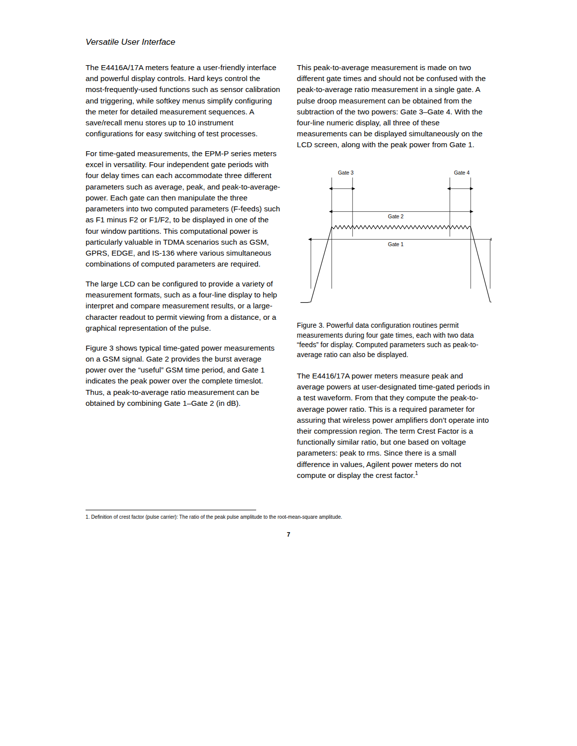Versatile User Interface
The E4416A/17A meters feature a user-friendly interface and powerful display controls. Hard keys control the most-frequently-used functions such as sensor calibration and triggering, while softkey menus simplify configuring the meter for detailed measurement sequences. A save/recall menu stores up to 10 instrument configurations for easy switching of test processes.
For time-gated measurements, the EPM-P series meters excel in versatility. Four independent gate periods with four delay times can each accommodate three different parameters such as average, peak, and peak-to-average-power. Each gate can then manipulate the three parameters into two computed parameters (F-feeds) such as F1 minus F2 or F1/F2, to be displayed in one of the four window partitions. This computational power is particularly valuable in TDMA scenarios such as GSM, GPRS, EDGE, and IS-136 where various simultaneous combinations of computed parameters are required.
The large LCD can be configured to provide a variety of measurement formats, such as a four-line display to help interpret and compare measurement results, or a large-character readout to permit viewing from a distance, or a graphical representation of the pulse.
Figure 3 shows typical time-gated power measurements on a GSM signal. Gate 2 provides the burst average power over the “useful” GSM time period, and Gate 1 indicates the peak power over the complete timeslot. Thus, a peak-to-average ratio measurement can be obtained by combining Gate 1–Gate 2 (in dB).
This peak-to-average measurement is made on two different gate times and should not be confused with the peak-to-average ratio measurement in a single gate. A pulse droop measurement can be obtained from the subtraction of the two powers: Gate 3–Gate 4. With the four-line numeric display, all three of these measurements can be displayed simultaneously on the LCD screen, along with the peak power from Gate 1.
Gate 3 Gate 4 Gate 2 Gate 1
Figure 3. Powerful data configuration routines permit measurements during four gate times, each with two data “feeds” for display. Computed parameters such as peak-to-average ratio can also be displayed.
The E4416/17A power meters measure peak and average powers at user-designated time-gated periods in a test waveform. From that they compute the peak-to-average power ratio. This is a required parameter for assuring that wireless power amplifiers don’t operate into their compression region. The term Crest Factor is a functionally similar ratio, but one based on voltage parameters: peak to rms. Since there is a small difference in values, Agilent power meters do not compute or display the crest factor.1
1. Definition of crest factor (pulse carrier): The ratio of the peak pulse amplitude to the root-mean-square amplitude.
7